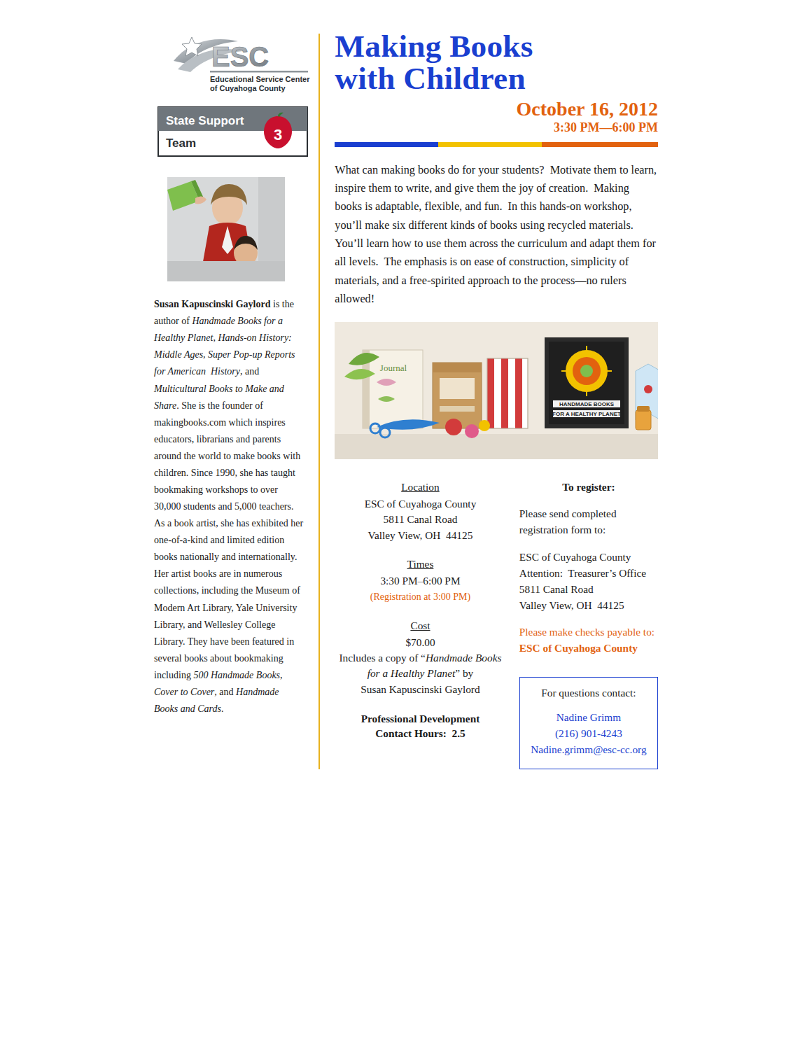ESC Educational Service Center of Cuyahoga County
State Support Team 3
Susan Kapuscinski Gaylord is the author of Handmade Books for a Healthy Planet, Hands-on History: Middle Ages, Super Pop-up Reports for American History, and Multicultural Books to Make and Share. She is the founder of makingbooks.com which inspires educators, librarians and parents around the world to make books with children. Since 1990, she has taught bookmaking workshops to over 30,000 students and 5,000 teachers. As a book artist, she has exhibited her one-of-a-kind and limited edition books nationally and internationally. Her artist books are in numerous collections, including the Museum of Modern Art Library, Yale University Library, and Wellesley College Library. They have been featured in several books about bookmaking including 500 Handmade Books, Cover to Cover, and Handmade Books and Cards.
Making Books
with Children
October 16, 2012
3:30 PM—6:00 PM
What can making books do for your students? Motivate them to learn, inspire them to write, and give them the joy of creation. Making books is adaptable, flexible, and fun. In this hands-on workshop, you’ll make six different kinds of books using recycled materials. You’ll learn how to use them across the curriculum and adapt them for all levels. The emphasis is on ease of construction, simplicity of materials, and a free-spirited approach to the process—no rulers allowed!
Journal HANDMADE BOOKS FOR A HEALTHY PLANET
Location ESC of Cuyahoga County
5811 Canal Road
Valley View, OH 44125
Times 3:30 PM–6:00 PM
(Registration at 3:00 PM)
Cost $70.00
Includes a copy of “Handmade Books for a Healthy Planet” by
Susan Kapuscinski Gaylord
Professional Development
Contact Hours: 2.5
To register:
Please send completed registration form to:
ESC of Cuyahoga County
Attention: Treasurer’s Office
5811 Canal Road
Valley View, OH 44125
Please make checks payable to:
ESC of Cuyahoga County
For questions contact:
Nadine Grimm
(216) 901-4243
Nadine.grimm@esc-cc.org